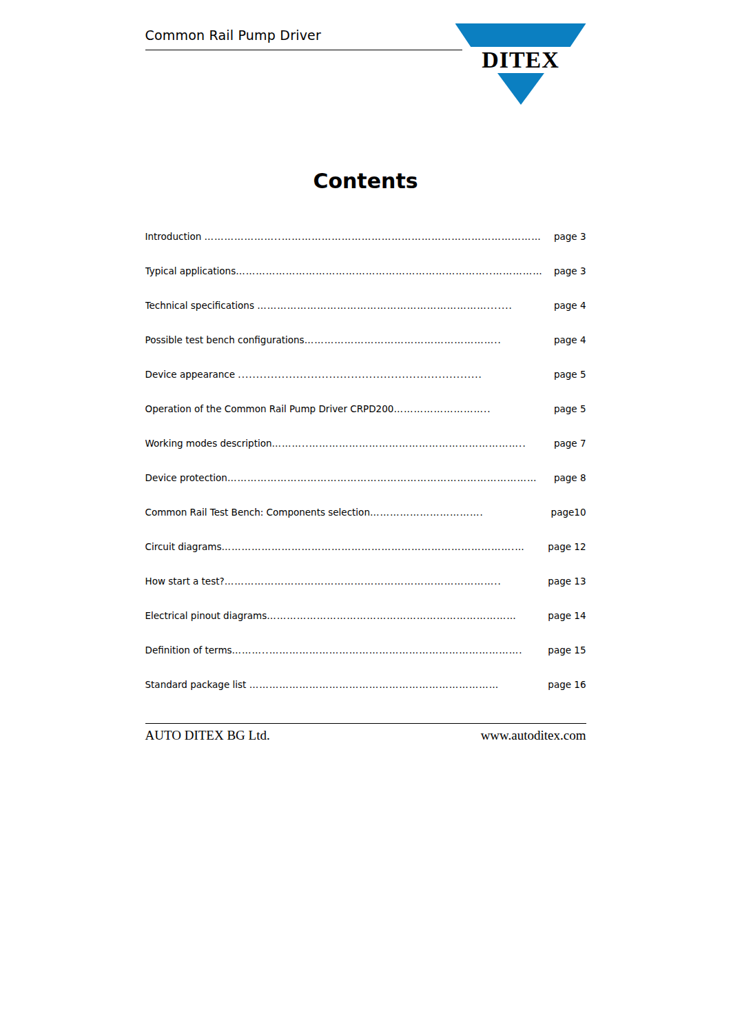Common Rail Pump Driver
DITEX
Contents
Introduction …………………..……………………………………………………………………page 3
Typical applications…………………………………………………………………..……………page 3
Technical specifications ……………………………………………………………....... page 4
Possible test bench configurations………………………………………………….. page 4
Device appearance ................................................................... page 5
Operation of the Common Rail Pump Driver CRPD200……………………….. page 5
Working modes description………..……………………………………………………….. page 7
Device protection…………………………………………………………………………………page 8
Common Rail Test Bench: Components selection……………………………. page10
Circuit diagrams…………………………………………………………………………….…page 12
How start a test?……………………………………………………………………….. page 13
Electrical pinout diagrams…………………………………………………………………page 14
Definition of terms………..…………………………………………………………………. page 15
Standard package list ………………………………………………………………… page 16
AUTO DITEX BG Ltd. www.autoditex.com